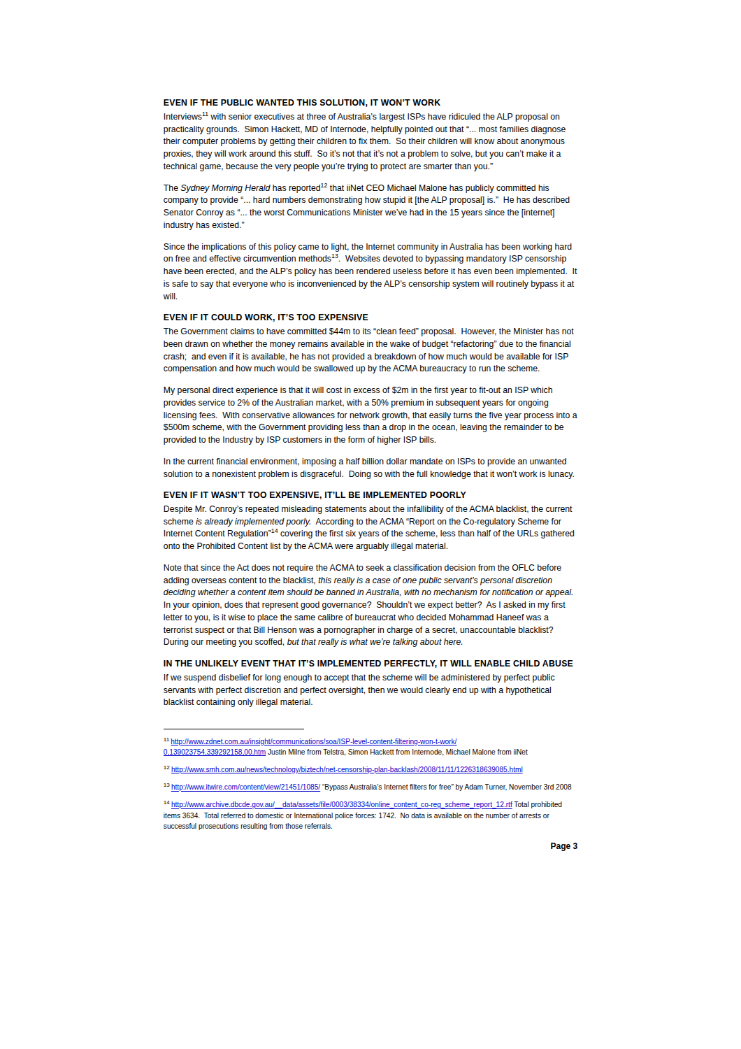Even if the public wanted this solution, it won’t work
Interviews11 with senior executives at three of Australia’s largest ISPs have ridiculed the ALP proposal on practicality grounds. Simon Hackett, MD of Internode, helpfully pointed out that “... most families diagnose their computer problems by getting their children to fix them. So their children will know about anonymous proxies, they will work around this stuff. So it’s not that it’s not a problem to solve, but you can’t make it a technical game, because the very people you’re trying to protect are smarter than you.”
The Sydney Morning Herald has reported12 that iiNet CEO Michael Malone has publicly committed his company to provide “... hard numbers demonstrating how stupid it [the ALP proposal] is.” He has described Senator Conroy as “... the worst Communications Minister we’ve had in the 15 years since the [internet] industry has existed.”
Since the implications of this policy came to light, the Internet community in Australia has been working hard on free and effective circumvention methods13. Websites devoted to bypassing mandatory ISP censorship have been erected, and the ALP’s policy has been rendered useless before it has even been implemented. It is safe to say that everyone who is inconvenienced by the ALP’s censorship system will routinely bypass it at will.
Even if it could work, it’s too expensive
The Government claims to have committed $44m to its “clean feed” proposal. However, the Minister has not been drawn on whether the money remains available in the wake of budget “refactoring” due to the financial crash; and even if it is available, he has not provided a breakdown of how much would be available for ISP compensation and how much would be swallowed up by the ACMA bureaucracy to run the scheme.
My personal direct experience is that it will cost in excess of $2m in the first year to fit-out an ISP which provides service to 2% of the Australian market, with a 50% premium in subsequent years for ongoing licensing fees. With conservative allowances for network growth, that easily turns the five year process into a $500m scheme, with the Government providing less than a drop in the ocean, leaving the remainder to be provided to the Industry by ISP customers in the form of higher ISP bills.
In the current financial environment, imposing a half billion dollar mandate on ISPs to provide an unwanted solution to a nonexistent problem is disgraceful. Doing so with the full knowledge that it won’t work is lunacy.
Even if it wasn’t too expensive, it’ll be implemented poorly
Despite Mr. Conroy’s repeated misleading statements about the infallibility of the ACMA blacklist, the current scheme is already implemented poorly. According to the ACMA “Report on the Co-regulatory Scheme for Internet Content Regulation”14 covering the first six years of the scheme, less than half of the URLs gathered onto the Prohibited Content list by the ACMA were arguably illegal material.
Note that since the Act does not require the ACMA to seek a classification decision from the OFLC before adding overseas content to the blacklist, this really is a case of one public servant’s personal discretion deciding whether a content item should be banned in Australia, with no mechanism for notification or appeal. In your opinion, does that represent good governance? Shouldn’t we expect better? As I asked in my first letter to you, is it wise to place the same calibre of bureaucrat who decided Mohammad Haneef was a terrorist suspect or that Bill Henson was a pornographer in charge of a secret, unaccountable blacklist? During our meeting you scoffed, but that really is what we’re talking about here.
In the unlikely event that it’s implemented perfectly, it will enable child abuse
If we suspend disbelief for long enough to accept that the scheme will be administered by perfect public servants with perfect discretion and perfect oversight, then we would clearly end up with a hypothetical blacklist containing only illegal material.
11 http://www.zdnet.com.au/insight/communications/soa/ISP-level-content-filtering-won-t-work/
0,139023754,339292158,00.htm Justin Milne from Telstra, Simon Hackett from Internode, Michael Malone from iiNet
12 http://www.smh.com.au/news/technology/biztech/net-censorship-plan-backlash/2008/11/11/1226318639085.html
13 http://www.itwire.com/content/view/21451/1085/ “Bypass Australia’s Internet filters for free” by Adam Turner, November 3rd 2008
14 http://www.archive.dbcde.gov.au/__data/assets/file/0003/38334/online_content_co-reg_scheme_report_12.rtf Total prohibited items 3634. Total referred to domestic or International police forces: 1742. No data is available on the number of arrests or successful prosecutions resulting from those referrals.
Page 3